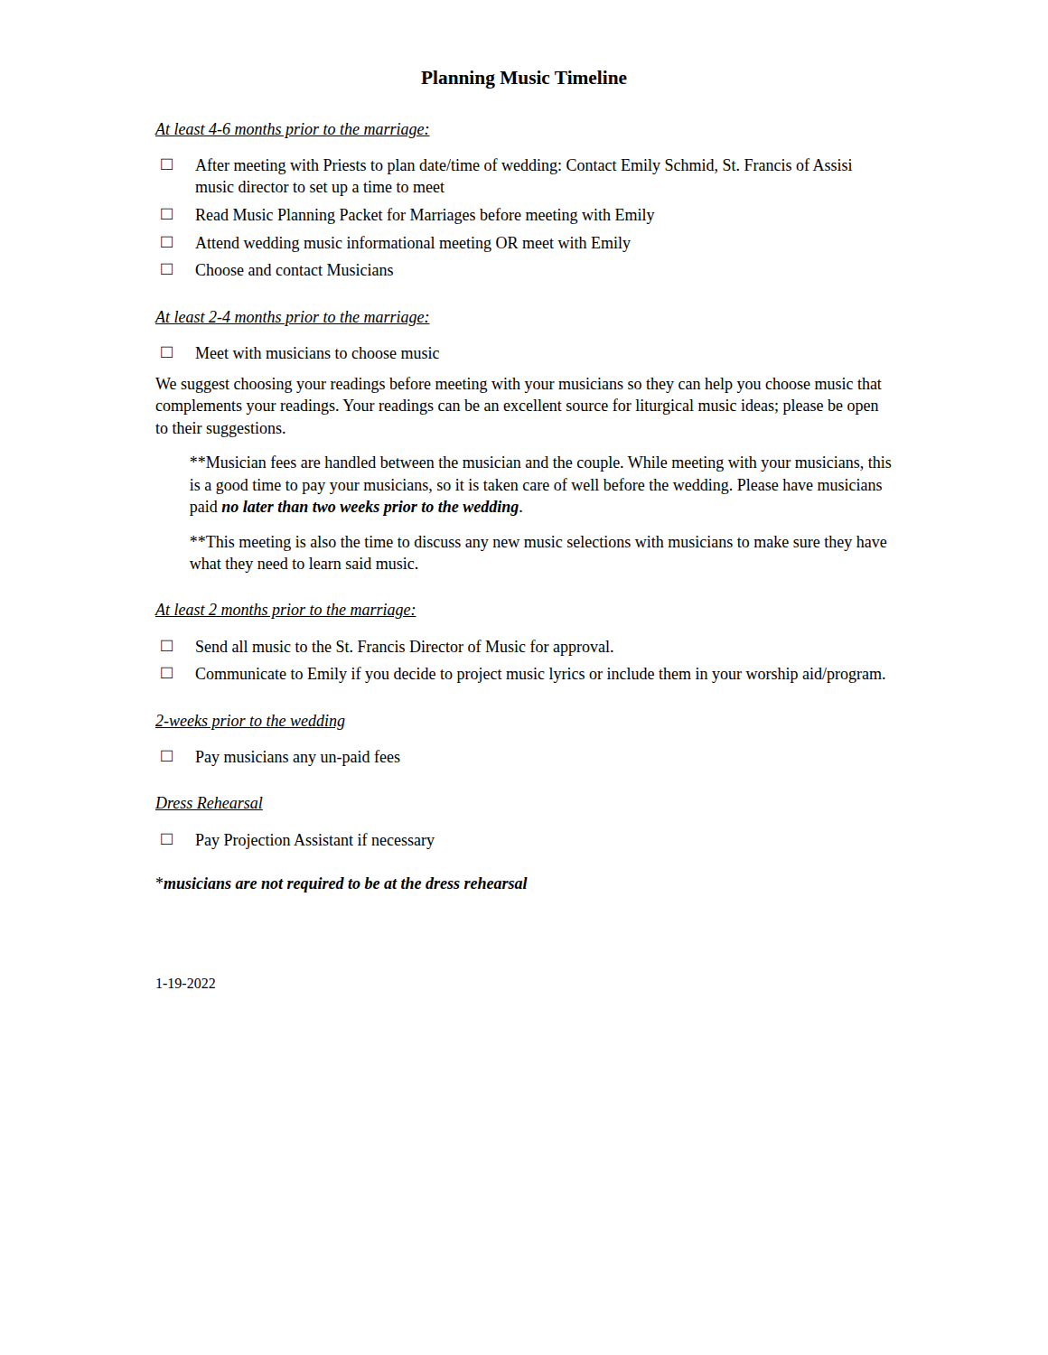Planning Music Timeline
At least 4-6 months prior to the marriage:
After meeting with Priests to plan date/time of wedding: Contact Emily Schmid, St. Francis of Assisi music director to set up a time to meet
Read Music Planning Packet for Marriages before meeting with Emily
Attend wedding music informational meeting OR meet with Emily
Choose and contact Musicians
At least 2-4 months prior to the marriage:
Meet with musicians to choose music
We suggest choosing your readings before meeting with your musicians so they can help you choose music that complements your readings. Your readings can be an excellent source for liturgical music ideas; please be open to their suggestions.
**Musician fees are handled between the musician and the couple. While meeting with your musicians, this is a good time to pay your musicians, so it is taken care of well before the wedding. Please have musicians paid no later than two weeks prior to the wedding.
**This meeting is also the time to discuss any new music selections with musicians to make sure they have what they need to learn said music.
At least 2 months prior to the marriage:
Send all music to the St. Francis Director of Music for approval.
Communicate to Emily if you decide to project music lyrics or include them in your worship aid/program.
2-weeks prior to the wedding
Pay musicians any un-paid fees
Dress Rehearsal
Pay Projection Assistant if necessary
*musicians are not required to be at the dress rehearsal
1-19-2022